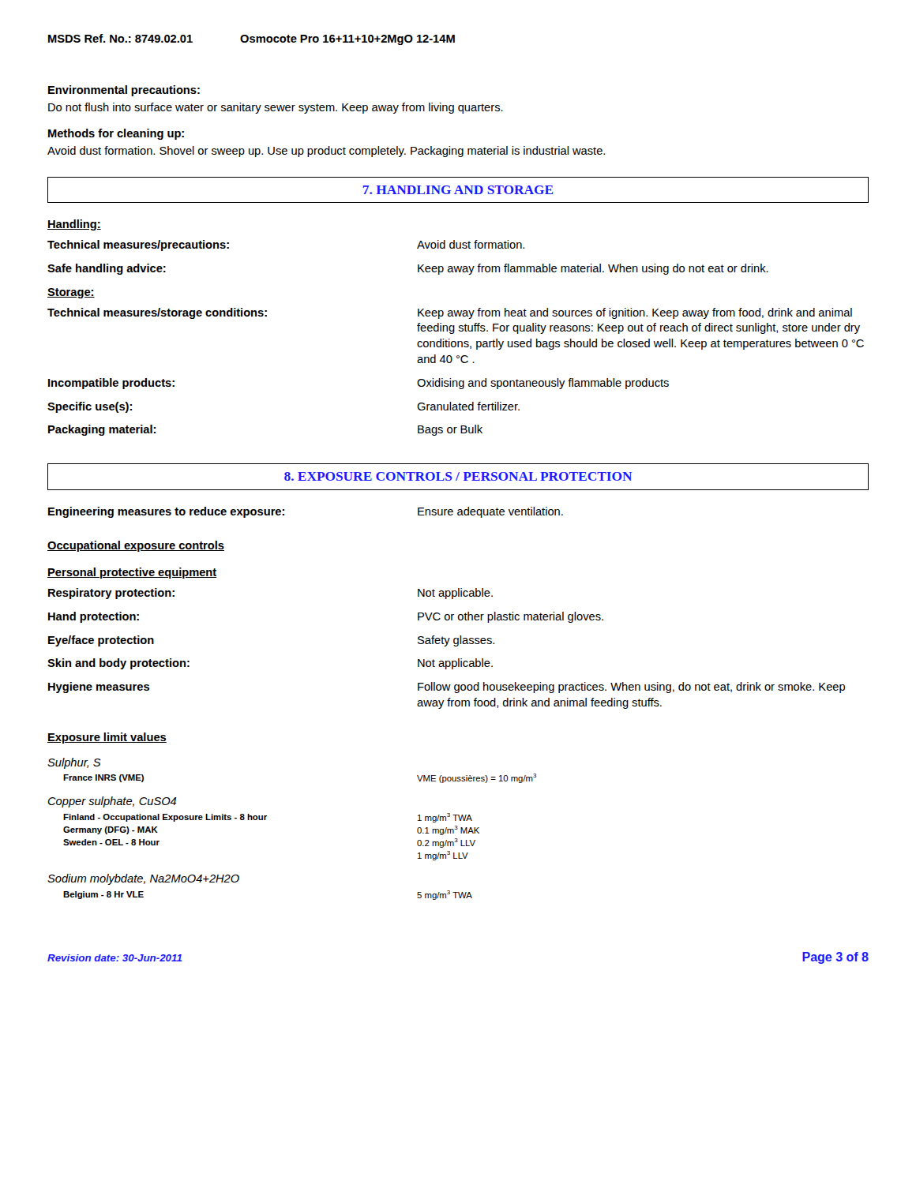MSDS Ref. No.: 8749.02.01
Osmocote Pro 16+11+10+2MgO 12-14M
Environmental precautions:
Do not flush into surface water or sanitary sewer system. Keep away from living quarters.
Methods for cleaning up:
Avoid dust formation. Shovel or sweep up. Use up product completely. Packaging material is industrial waste.
7. HANDLING AND STORAGE
Handling:
| Technical measures/precautions: | Avoid dust formation. |
| Safe handling advice: | Keep away from flammable material. When using do not eat or drink. |
Storage:
| Technical measures/storage conditions: | Keep away from heat and sources of ignition. Keep away from food, drink and animal feeding stuffs. For quality reasons: Keep out of reach of direct sunlight, store under dry conditions, partly used bags should be closed well. Keep at temperatures between 0 °C and 40 °C . |
| Incompatible products: | Oxidising and spontaneously flammable products |
| Specific use(s): | Granulated fertilizer. |
| Packaging material: | Bags or Bulk |
8. EXPOSURE CONTROLS / PERSONAL PROTECTION
| Engineering measures to reduce exposure: | Ensure adequate ventilation. |
Occupational exposure controls
Personal protective equipment
| Respiratory protection: | Not applicable. |
| Hand protection: | PVC or other plastic material gloves. |
| Eye/face protection | Safety glasses. |
| Skin and body protection: | Not applicable. |
| Hygiene measures | Follow good housekeeping practices. When using, do not eat, drink or smoke. Keep away from food, drink and animal feeding stuffs. |
Exposure limit values
Sulphur, S
| France INRS (VME) | VME (poussières) = 10 mg/m 3 |
Copper sulphate, CuSO4
| Finland - Occupational Exposure Limits - 8 hour | 1 mg/m 3 TWA |
| Germany (DFG) - MAK | 0.1 mg/m 3 MAK |
| Sweden - OEL - 8 Hour | 0.2 mg/m 3 LLV 1 mg/m 3 LLV |
Sodium molybdate, Na2MoO4+2H2O
| Belgium - 8 Hr VLE | 5 mg/m 3 TWA |
Revision date: 30-Jun-2011
Page 3 of 8